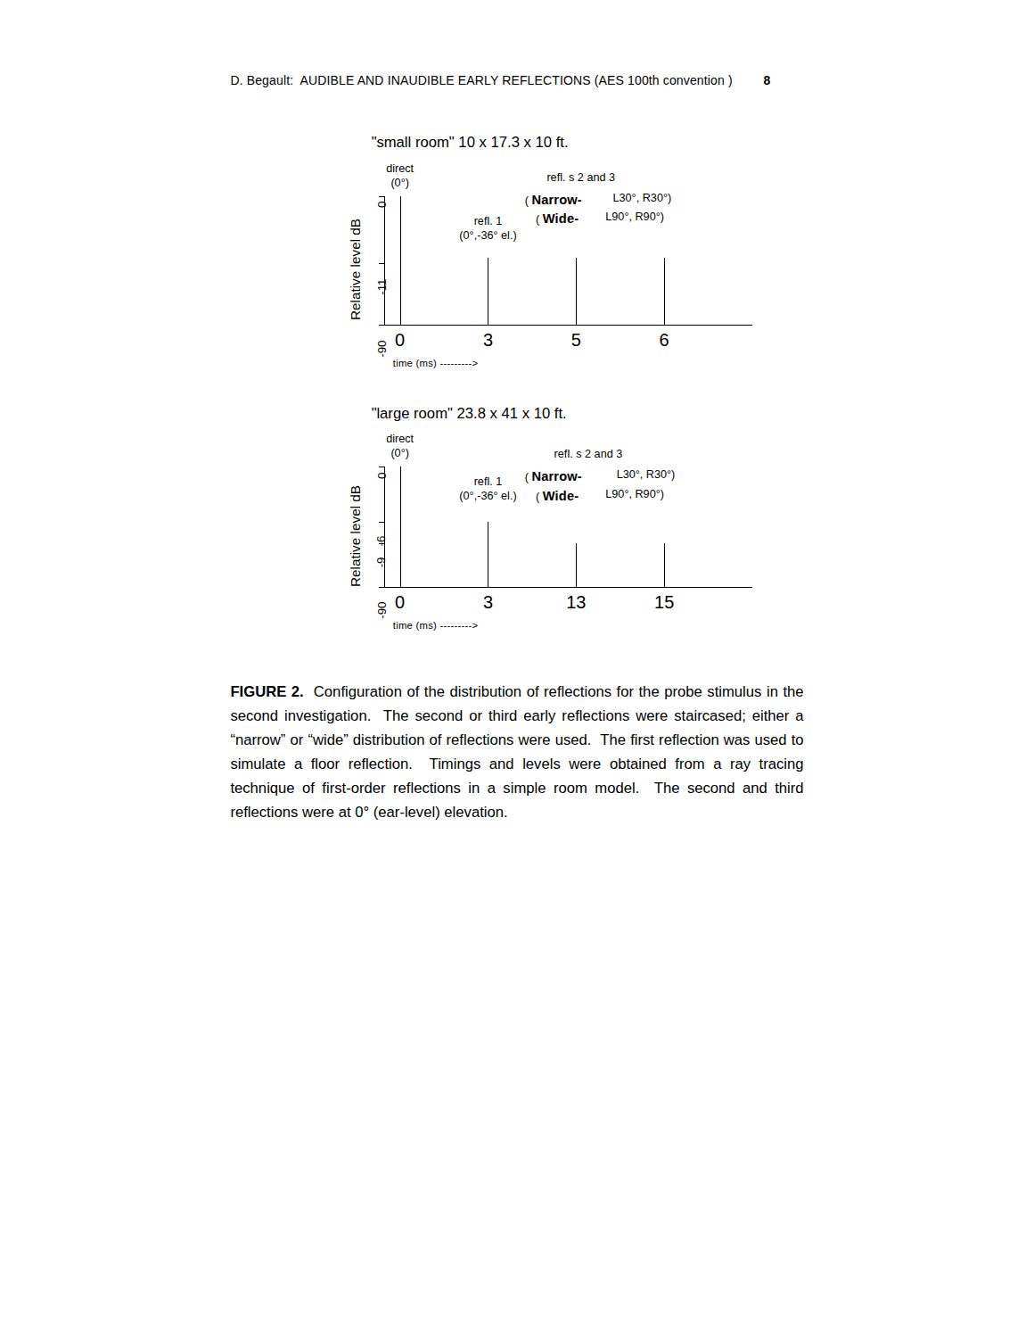D. Begault: AUDIBLE AND INAUDIBLE EARLY REFLECTIONS (AES 100th convention ) 8
"small room" 10 x 17.3 x 10 ft.
Relative level dB
0
-11
-90
0
3
5
6
direct
(0°)
refl. 1
(0°,-36° el.)
refl. s 2 and 3
( Narrow-
L30°, R30°)
( Wide-
L90°, R90°)
time (ms) --------->
"large room" 23.8 x 41 x 10 ft.
Relative level dB
0
-6
-9
-90
0
3
13
15
direct
(0°)
refl. 1
(0°,-36° el.)
refl. s 2 and 3
( Narrow-
L30°, R30°)
( Wide-
L90°, R90°)
time (ms) --------->
FIGURE 2. Configuration of the distribution of reflections for the probe stimulus in the second investigation. The second or third early reflections were staircased; either a “narrow” or “wide” distribution of reflections were used. The first reflection was used to simulate a floor reflection. Timings and levels were obtained from a ray tracing technique of first-order reflections in a simple room model. The second and third reflections were at 0° (ear-level) elevation.